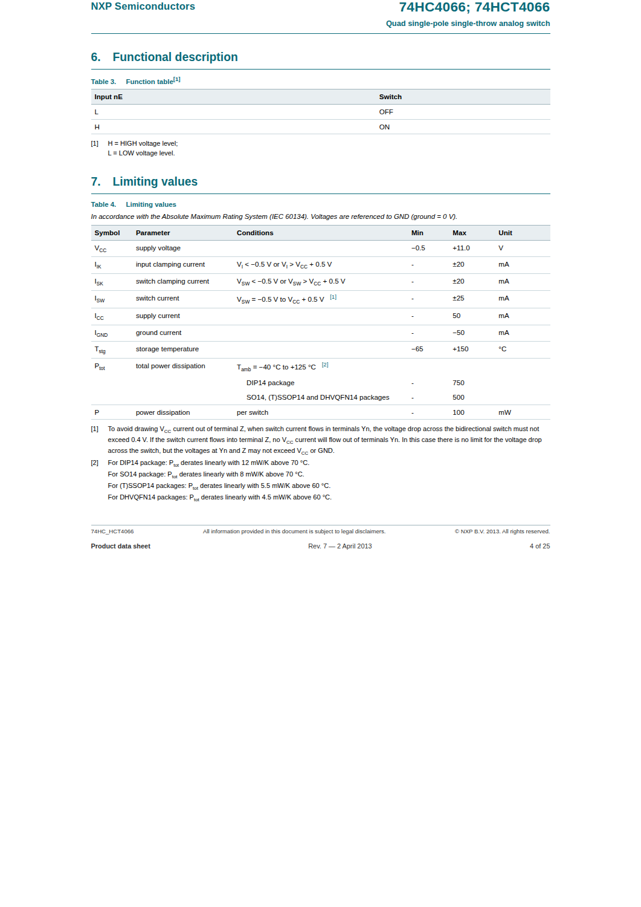NXP Semiconductors
74HC4066; 74HCT4066
Quad single-pole single-throw analog switch
6. Functional description
Table 3. Function table[1]
| Input nE | Switch |
| --- | --- |
| L | OFF |
| H | ON |
[1]
H = HIGH voltage level;
L = LOW voltage level.
7. Limiting values
Table 4. Limiting values
In accordance with the Absolute Maximum Rating System (IEC 60134). Voltages are referenced to GND (ground = 0 V).
| Symbol | Parameter | Conditions | Min | Max | Unit |
| --- | --- | --- | --- | --- | --- |
| V CC | supply voltage | | −0.5 | +11.0 | V |
| I IK | input clamping current | V I < −0.5 V or V I > V CC + 0.5 V | - | ±20 | mA |
| I SK | switch clamping current | V SW < −0.5 V or V SW > V CC + 0.5 V | - | ±20 | mA |
| I SW | switch current | V SW = −0.5 V to V CC + 0.5 V [1] | - | ±25 | mA |
| I CC | supply current | | - | 50 | mA |
| I GND | ground current | | - | −50 | mA |
| T stg | storage temperature | | −65 | +150 | °C |
| P tot | total power dissipation | T amb = −40 °C to +125 °C [2] | | | |
| | | DIP14 package | - | 750 | |
| | | SO14, (T)SSOP14 and DHVQFN14 packages | - | 500 | |
| P | power dissipation | per switch | - | 100 | mW |
[1] To avoid drawing VCC current out of terminal Z, when switch current flows in terminals Yn, the voltage drop across the bidirectional switch must not exceed 0.4 V. If the switch current flows into terminal Z, no VCC current will flow out of terminals Yn. In this case there is no limit for the voltage drop across the switch, but the voltages at Yn and Z may not exceed VCC or GND.
[2]
For DIP14 package: Ptot derates linearly with 12 mW/K above 70 °C.
For SO14 package: Ptot derates linearly with 8 mW/K above 70 °C.
For (T)SSOP14 packages: Ptot derates linearly with 5.5 mW/K above 60 °C.
For DHVQFN14 packages: Ptot derates linearly with 4.5 mW/K above 60 °C.
74HC_HCT4066
All information provided in this document is subject to legal disclaimers.
© NXP B.V. 2013. All rights reserved.
Product data sheet
Rev. 7 — 2 April 2013
4 of 25